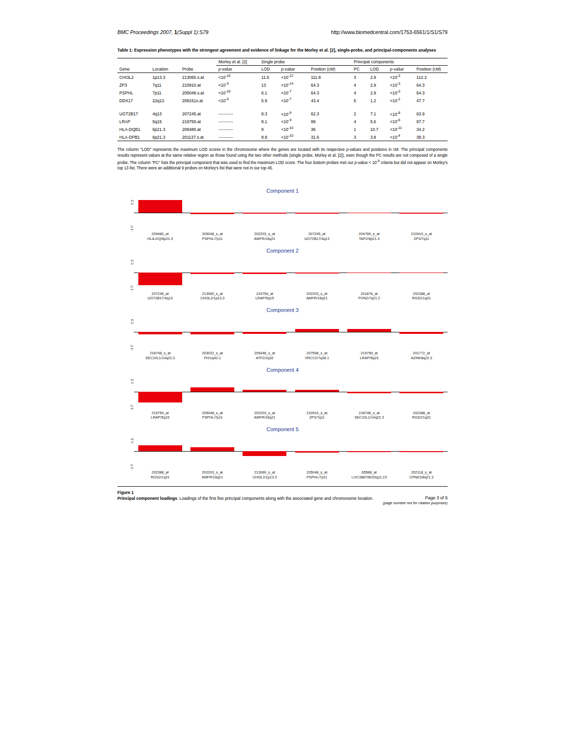BMC Proceedings 2007, 1(Suppl 1):S79
http://www.biomedcentral.com/1753-6561/1/S1/S79
Table 1: Expression phenotypes with the strongest agreement and evidence of linkage for the Morley et al. [2], single-probe, and principal-components analyses
| | | | Morley et al. [2] | Single probe | Principal components |
| --- | --- | --- | --- | --- | --- |
| Gene | Location | Probe | p-value | LOD | p-value | Position (cM) | PC | LOD | p-value | Position (cM) |
| CHI3L2 | 1p13.3 | 213060.s.at | <10 -10 | 11.6 | <10 -12 | 111.8 | 3 | 2.9 | <10 -3 | 112.2 |
| ZP3 | 7q11 | 210910.at | <10 -9 | 13 | <10 -14 | 64.3 | 4 | 2.9 | <10 -3 | 64.3 |
| PSPHL | 7p11 | 205048.s.at | <10 -10 | 6.1 | <10 -7 | 64.3 | 4 | 2.9 | <10 -3 | 64.3 |
| DDX17 | 22q13 | 208151x.at | <10 -9 | 5.9 | <10 -7 | 43.4 | 5 | 1.2 | <10 -2 | 47.7 |
| UGT2B17 | 4q13 | 207245.at | --------- | 8.3 | <10 -9 | 62.3 | 2 | 7.1 | <10 -8 | 63.9 |
| LRAP | 5q15 | 219759.at | --------- | 8.1 | <10 -9 | 99 | 4 | 5.6 | <10 -6 | 97.7 |
| HLA-DQB1 | 6p21.3 | 209480.at | --------- | 9 | <10 -10 | 36 | 1 | 10.7 | <10 -11 | 34.2 |
| HLA-DPB1 | 6p21.3 | 201137.s.at | --------- | 8.8 | <10 -10 | 31.6 | 3 | 3.8 | <10 -4 | 38.3 |
The column "LOD" represents the maximum LOD scores in the chromosome where the genes are located with its respective p-values and positions in cM. The principal components results represent values at the same relative region as those found using the two other methods (single probe, Morley et al. [2]), even though the PC results are not composed of a single probe. The column "PC" lists the principal component that was used to find the maximum LOD score. The four bottom probes met our p-value < 10-9 criteria but did not appear on Morley's top 13 list. There were an additional 9 probes on Morley's list that were not in our top 45.
Component 1
0.5 -1.0
209480_atHLA-DQ/6p21.3
205048_s_atPSPHL/7p11
202203_s_atAMFR/16q21
207245_atUGT2B17/4q13
204769_s_atTAP2/6p21.3
210910_s_atZP3/7q11
Component 2
0.5 -1.0
207245_atUGT2B17/4q13
213060_s_atCHI3L2/1p13.3
219759_atLRAP/5q15
202203_s_atAMFR/16q21
201876_atPON2/7q21.2
202388_atRGS2/1q31
Component 3
0.5 -1.0
218748_s_atSEC10L1/14q22.3
203032_s_atFH/1q42.1
205446_s_atATF2/2q32
207598_x_atXRCC2/7q36.1
219759_atLRAP/5q15
201772_atAZINI/8q22.3
Component 4
0.5 -1.0
219759_atLRAP/5q15
205048_s_atPSPHL/7p11
202203_s_atAMFR/16q21
210910_s_atZP3/7q11
218748_s_atSEC10L1/14q22.3
202388_atRGS2/1q31
Component 5
0.5 -1.0
202388_atRGS2/1q31
202203_s_atAMFR/16q21
213060_s_atCHI3L2/1p13.3
205048_s_atPSPHL/7p11
65588_atLOC388796/20q11.23
202118_s_atCPNE3/8q21.3
Figure 1
Principal component loadings. Loadings of the first five principal components along with the associated gene and chromosome location.
Page 3 of 5
(page number not for citation purposes)